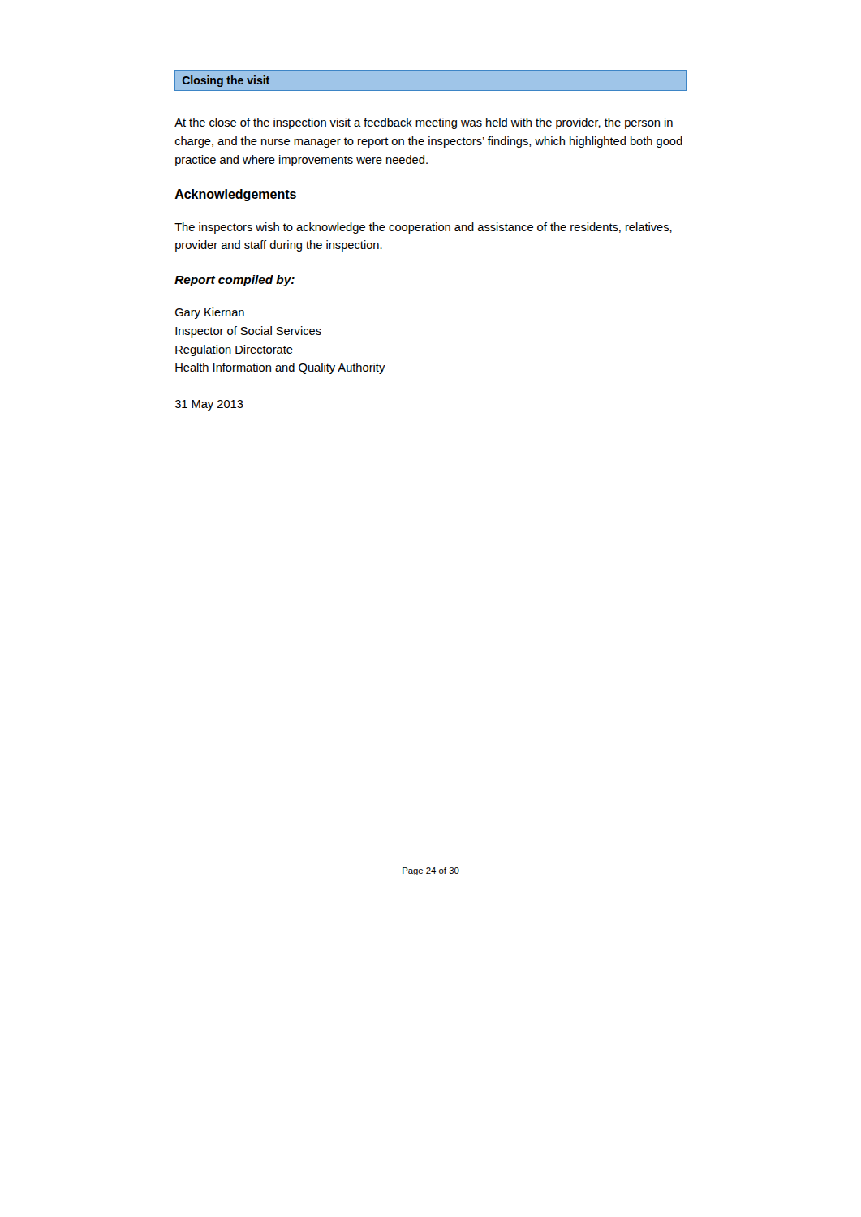Closing the visit
At the close of the inspection visit a feedback meeting was held with the provider, the person in charge, and the nurse manager to report on the inspectors’ findings, which highlighted both good practice and where improvements were needed.
Acknowledgements
The inspectors wish to acknowledge the cooperation and assistance of the residents, relatives, provider and staff during the inspection.
Report compiled by:
Gary Kiernan
Inspector of Social Services
Regulation Directorate
Health Information and Quality Authority
31 May 2013
Page 24 of 30